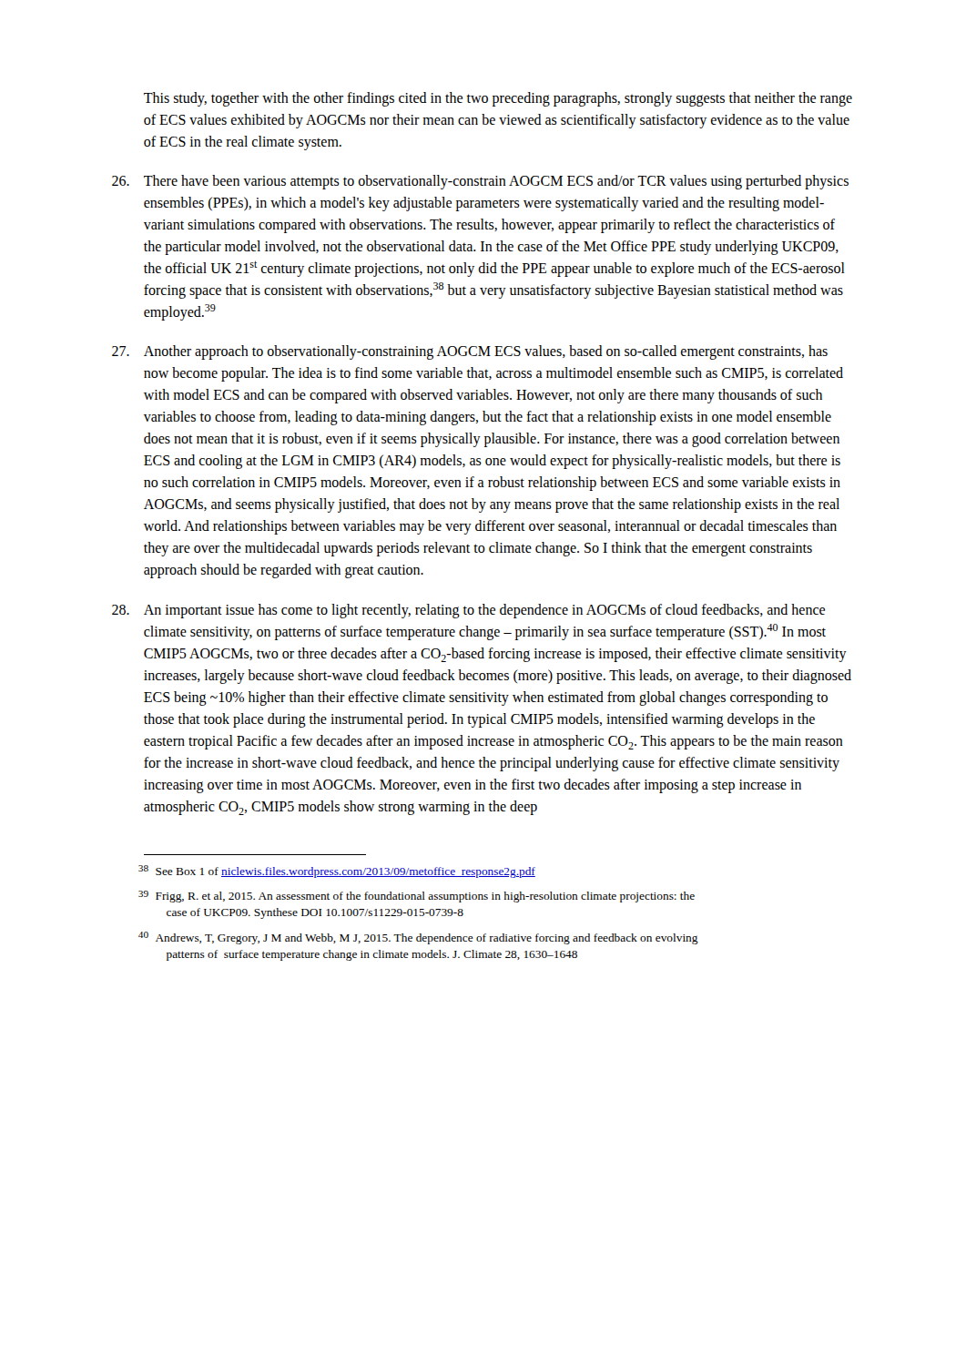This study, together with the other findings cited in the two preceding paragraphs, strongly suggests that neither the range of ECS values exhibited by AOGCMs nor their mean can be viewed as scientifically satisfactory evidence as to the value of ECS in the real climate system.
There have been various attempts to observationally-constrain AOGCM ECS and/or TCR values using perturbed physics ensembles (PPEs), in which a model's key adjustable parameters were systematically varied and the resulting model-variant simulations compared with observations. The results, however, appear primarily to reflect the characteristics of the particular model involved, not the observational data. In the case of the Met Office PPE study underlying UKCP09, the official UK 21st century climate projections, not only did the PPE appear unable to explore much of the ECS-aerosol forcing space that is consistent with observations,38 but a very unsatisfactory subjective Bayesian statistical method was employed.39
Another approach to observationally-constraining AOGCM ECS values, based on so-called emergent constraints, has now become popular. The idea is to find some variable that, across a multimodel ensemble such as CMIP5, is correlated with model ECS and can be compared with observed variables. However, not only are there many thousands of such variables to choose from, leading to data-mining dangers, but the fact that a relationship exists in one model ensemble does not mean that it is robust, even if it seems physically plausible. For instance, there was a good correlation between ECS and cooling at the LGM in CMIP3 (AR4) models, as one would expect for physically-realistic models, but there is no such correlation in CMIP5 models. Moreover, even if a robust relationship between ECS and some variable exists in AOGCMs, and seems physically justified, that does not by any means prove that the same relationship exists in the real world. And relationships between variables may be very different over seasonal, interannual or decadal timescales than they are over the multidecadal upwards periods relevant to climate change. So I think that the emergent constraints approach should be regarded with great caution.
An important issue has come to light recently, relating to the dependence in AOGCMs of cloud feedbacks, and hence climate sensitivity, on patterns of surface temperature change – primarily in sea surface temperature (SST).40 In most CMIP5 AOGCMs, two or three decades after a CO2-based forcing increase is imposed, their effective climate sensitivity increases, largely because short-wave cloud feedback becomes (more) positive. This leads, on average, to their diagnosed ECS being ~10% higher than their effective climate sensitivity when estimated from global changes corresponding to those that took place during the instrumental period. In typical CMIP5 models, intensified warming develops in the eastern tropical Pacific a few decades after an imposed increase in atmospheric CO2. This appears to be the main reason for the increase in short-wave cloud feedback, and hence the principal underlying cause for effective climate sensitivity increasing over time in most AOGCMs. Moreover, even in the first two decades after imposing a step increase in atmospheric CO2, CMIP5 models show strong warming in the deep
38 See Box 1 of niclewis.files.wordpress.com/2013/09/metoffice_response2g.pdf
39 Frigg, R. et al, 2015. An assessment of the foundational assumptions in high-resolution climate projections: thecase of UKCP09. Synthese DOI 10.1007/s11229-015-0739-8
40 Andrews, T, Gregory, J M and Webb, M J, 2015. The dependence of radiative forcing and feedback on evolvingpatterns of surface temperature change in climate models. J. Climate 28, 1630–1648